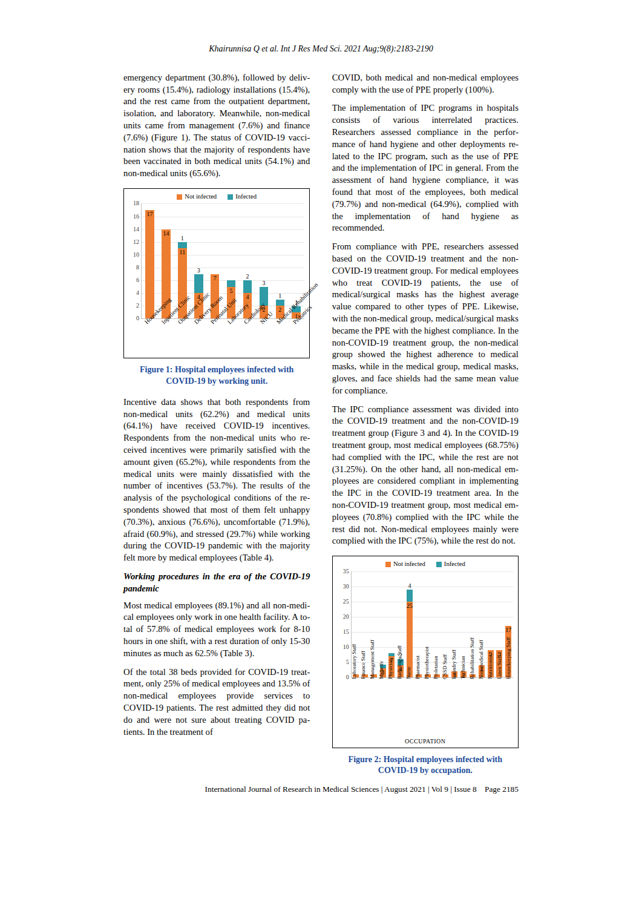Khairunnisa Q et al. Int J Res Med Sci. 2021 Aug;9(8):2183-2190
emergency department (30.8%), followed by delivery rooms (15.4%), radiology installations (15.4%), and the rest came from the outpatient department, isolation, and laboratory. Meanwhile, non-medical units came from management (7.6%) and finance (7.6%) (Figure 1). The status of COVID-19 vaccination shows that the majority of respondents have been vaccinated in both medical units (54.1%) and non-medical units (65.6%).
Not infected Infected
18
16
14
12
10
8
6
4
2
0
17
14
1
11
3
4
7
5
2
4
3
2
1
2
1
1
Housekeeping
Inpatient Clinic
Outpatient Clinic
Delivery Room
Perinatal Unit
Laboratory
Cardiology
NICU
Medical Rehabilitation
Pediatrics
Figure 1: Hospital employees infected with COVID-19 by working unit.
Incentive data shows that both respondents from non-medical units (62.2%) and medical units (64.1%) have received COVID-19 incentives. Respondents from the non-medical units who received incentives were primarily satisfied with the amount given (65.2%), while respondents from the medical units were mainly dissatisfied with the number of incentives (53.7%). The results of the analysis of the psychological conditions of the respondents showed that most of them felt unhappy (70.3%), anxious (76.6%), uncomfortable (71.9%), afraid (60.9%), and stressed (29.7%) while working during the COVID-19 pandemic with the majority felt more by medical employees (Table 4).
Working procedures in the era of the COVID-19 pandemic
Most medical employees (89.1%) and all non-medical employees only work in one health facility. A total of 57.8% of medical employees work for 8-10 hours in one shift, with a rest duration of only 15-30 minutes as much as 62.5% (Table 3).
Of the total 38 beds provided for COVID-19 treatment, only 25% of medical employees and 13.5% of non-medical employees provide services to COVID-19 patients. The rest admitted they did not do and were not sure about treating COVID patients. In the treatment of
COVID, both medical and non-medical employees comply with the use of PPE properly (100%).
The implementation of IPC programs in hospitals consists of various interrelated practices. Researchers assessed compliance in the performance of hand hygiene and other deployments related to the IPC program, such as the use of PPE and the implementation of IPC in general. From the assessment of hand hygiene compliance, it was found that most of the employees, both medical (79.7%) and non-medical (64.9%), complied with the implementation of hand hygiene as recommended.
From compliance with PPE, researchers assessed based on the COVID-19 treatment and the non-COVID-19 treatment group. For medical employees who treat COVID-19 patients, the use of medical/surgical masks has the highest average value compared to other types of PPE. Likewise, with the non-medical group, medical/surgical masks became the PPE with the highest compliance. In the non-COVID-19 treatment group, the non-medical group showed the highest adherence to medical masks, while in the medical group, medical masks, gloves, and face shields had the same mean value for compliance.
The IPC compliance assessment was divided into the COVID-19 treatment and the non-COVID-19 treatment group (Figure 3 and 4). In the COVID-19 treatment group, most medical employees (68.75%) had complied with the IPC, while the rest are not (31.25%). On the other hand, all non-medical employees are considered compliant in implementing the IPC in the COVID-19 treatment area. In the non-COVID-19 treatment group, most medical employees (70.8%) complied with the IPC while the rest did not. Non-medical employees mainly were complied with the IPC (75%), while the rest do not.
Not infected Infected
35
30
25
20
15
10
5
0
3
7
2
4
4
25
2
2
4
9
9
17
Laboratory Staff
Finance Staff
Management Staff
Midwife
Physician
Radiology Staff
Nurse
Pharmacist
Physiotherapist
Proletarian
CSSD Staff
Laundry Staff
Technician
Rehabilitation Staff
Non-medical Staff
Nutritionist
Linen Staff
Housekeeping Staff
OCCUPATION
Figure 2: Hospital employees infected with COVID-19 by occupation.
International Journal of Research in Medical Sciences | August 2021 | Vol 9 | Issue 8 Page 2185